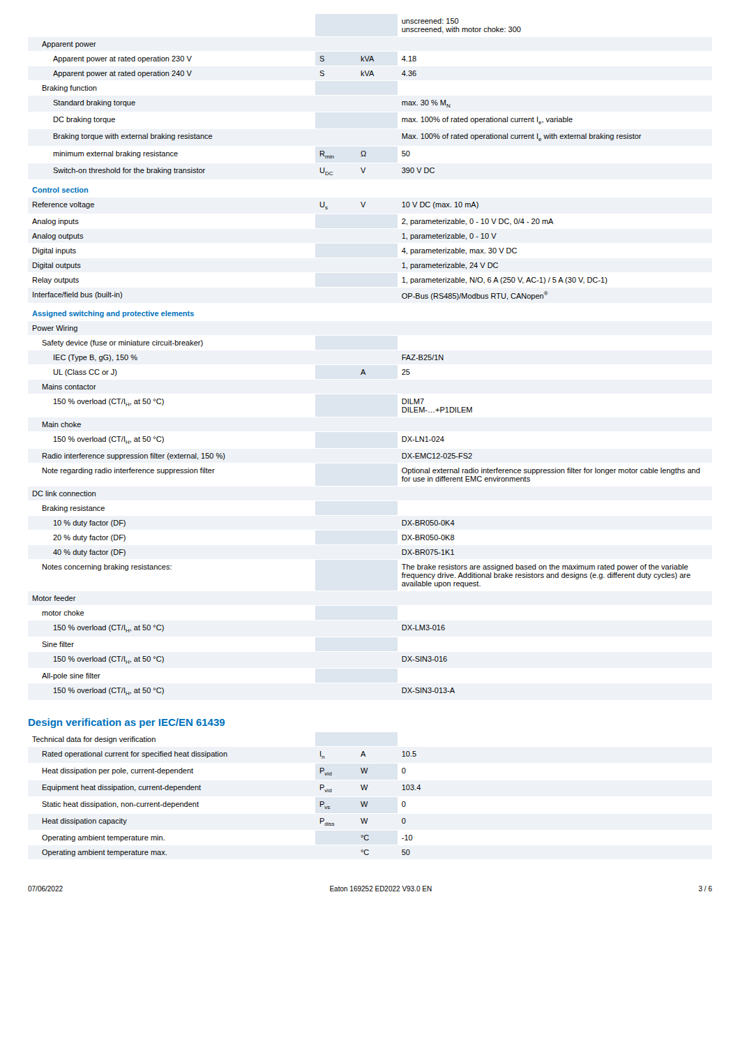| | | | unscreened: 150 unscreened, with motor choke: 300 |
| Apparent power | | | |
| Apparent power at rated operation 230 V | S | kVA | 4.18 |
| Apparent power at rated operation 240 V | S | kVA | 4.36 |
| Braking function | | | |
| Standard braking torque | | | max. 30 % M N |
| DC braking torque | | | max. 100% of rated operational current I e , variable |
| Braking torque with external braking resistance | | | Max. 100% of rated operational current I e with external braking resistor |
| minimum external braking resistance | R min | Ω | 50 |
| Switch-on threshold for the braking transistor | U DC | V | 390 V DC |
| Control section |
| Reference voltage | U s | V | 10 V DC (max. 10 mA) |
| Analog inputs | | | 2, parameterizable, 0 - 10 V DC, 0/4 - 20 mA |
| Analog outputs | | | 1, parameterizable, 0 - 10 V |
| Digital inputs | | | 4, parameterizable, max. 30 V DC |
| Digital outputs | | | 1, parameterizable, 24 V DC |
| Relay outputs | | | 1, parameterizable, N/O, 6 A (250 V, AC-1) / 5 A (30 V, DC-1) |
| Interface/field bus (built-in) | | | OP-Bus (RS485)/Modbus RTU, CANopen ® |
| Assigned switching and protective elements |
| Power Wiring | | | |
| Safety device (fuse or miniature circuit-breaker) | | | |
| IEC (Type B, gG), 150 % | | | FAZ-B25/1N |
| UL (Class CC or J) | | A | 25 |
| Mains contactor | | | |
| 150 % overload (CT/I H , at 50 °C) | | | DILM7 DILEM-…+P1DILEM |
| Main choke | | | |
| 150 % overload (CT/I H , at 50 °C) | | | DX-LN1-024 |
| Radio interference suppression filter (external, 150 %) | | | DX-EMC12-025-FS2 |
| Note regarding radio interference suppression filter | | | Optional external radio interference suppression filter for longer motor cable lengths and for use in different EMC environments |
| DC link connection | | | |
| Braking resistance | | | |
| 10 % duty factor (DF) | | | DX-BR050-0K4 |
| 20 % duty factor (DF) | | | DX-BR050-0K8 |
| 40 % duty factor (DF) | | | DX-BR075-1K1 |
| Notes concerning braking resistances: | | | The brake resistors are assigned based on the maximum rated power of the variable frequency drive. Additional brake resistors and designs (e.g. different duty cycles) are available upon request. |
| Motor feeder | | | |
| motor choke | | | |
| 150 % overload (CT/I H , at 50 °C) | | | DX-LM3-016 |
| Sine filter | | | |
| 150 % overload (CT/I H , at 50 °C) | | | DX-SIN3-016 |
| All-pole sine filter | | | |
| 150 % overload (CT/I H , at 50 °C) | | | DX-SIN3-013-A |
Design verification as per IEC/EN 61439
| Technical data for design verification | | | |
| Rated operational current for specified heat dissipation | I n | A | 10.5 |
| Heat dissipation per pole, current-dependent | P vid | W | 0 |
| Equipment heat dissipation, current-dependent | P vid | W | 103.4 |
| Static heat dissipation, non-current-dependent | P vs | W | 0 |
| Heat dissipation capacity | P diss | W | 0 |
| Operating ambient temperature min. | | °C | -10 |
| Operating ambient temperature max. | | °C | 50 |
07/06/2022 Eaton 169252 ED2022 V93.0 EN 3 / 6